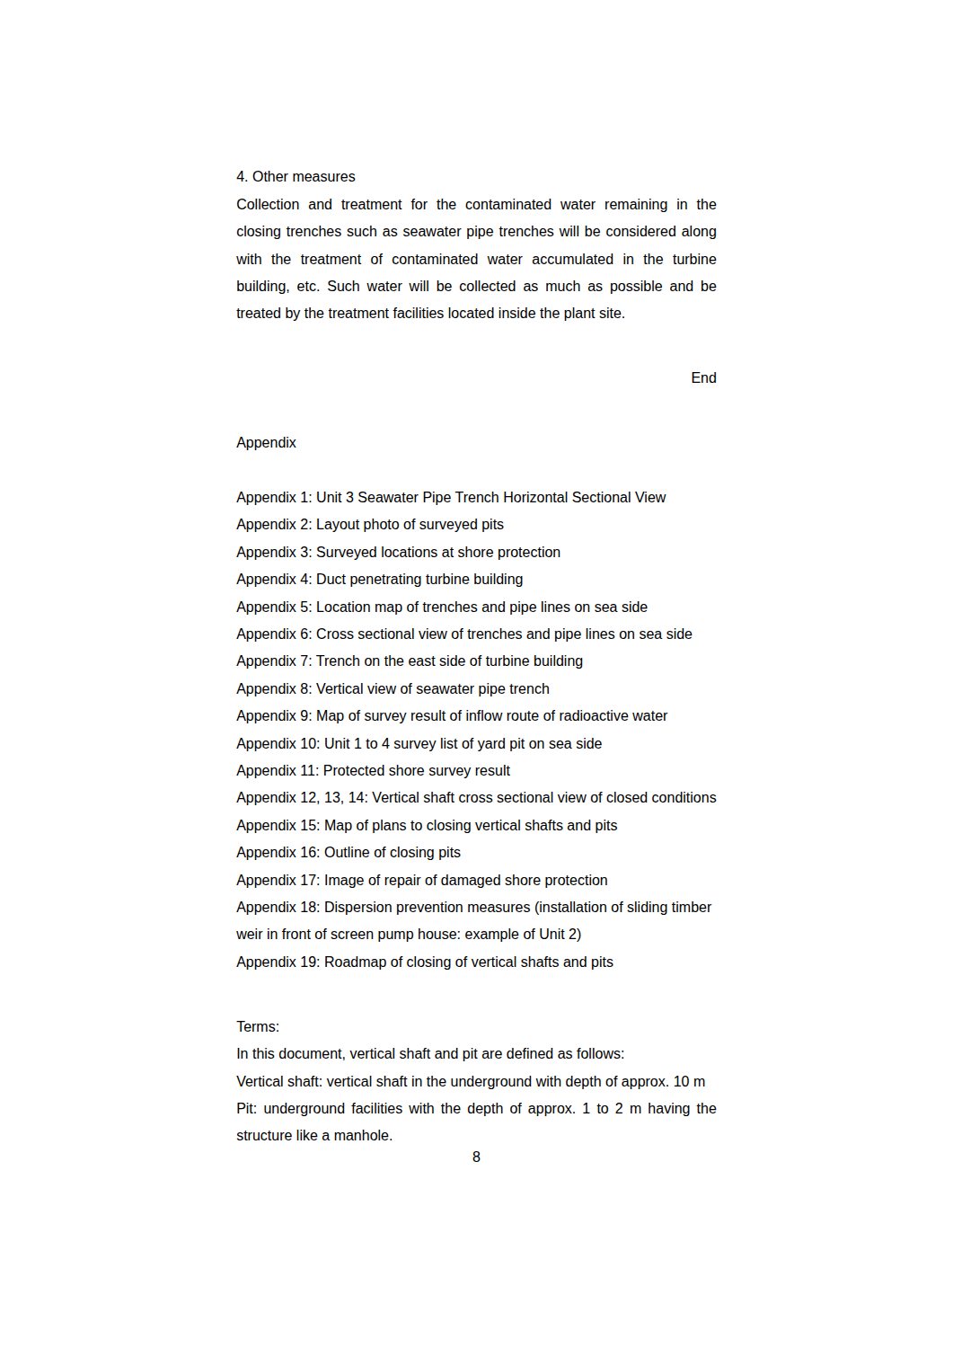4. Other measures
Collection and treatment for the contaminated water remaining in the closing trenches such as seawater pipe trenches will be considered along with the treatment of contaminated water accumulated in the turbine building, etc. Such water will be collected as much as possible and be treated by the treatment facilities located inside the plant site.
End
Appendix
Appendix 1: Unit 3 Seawater Pipe Trench Horizontal Sectional View
Appendix 2: Layout photo of surveyed pits
Appendix 3: Surveyed locations at shore protection
Appendix 4: Duct penetrating turbine building
Appendix 5: Location map of trenches and pipe lines on sea side
Appendix 6: Cross sectional view of trenches and pipe lines on sea side
Appendix 7: Trench on the east side of turbine building
Appendix 8: Vertical view of seawater pipe trench
Appendix 9: Map of survey result of inflow route of radioactive water
Appendix 10: Unit 1 to 4 survey list of yard pit on sea side
Appendix 11: Protected shore survey result
Appendix 12, 13, 14: Vertical shaft cross sectional view of closed conditions
Appendix 15: Map of plans to closing vertical shafts and pits
Appendix 16: Outline of closing pits
Appendix 17: Image of repair of damaged shore protection
Appendix 18: Dispersion prevention measures (installation of sliding timber weir in front of screen pump house: example of Unit 2)
Appendix 19: Roadmap of closing of vertical shafts and pits
Terms:
In this document, vertical shaft and pit are defined as follows:
Vertical shaft: vertical shaft in the underground with depth of approx. 10 m
Pit: underground facilities with the depth of approx. 1 to 2 m having the structure like a manhole.
8